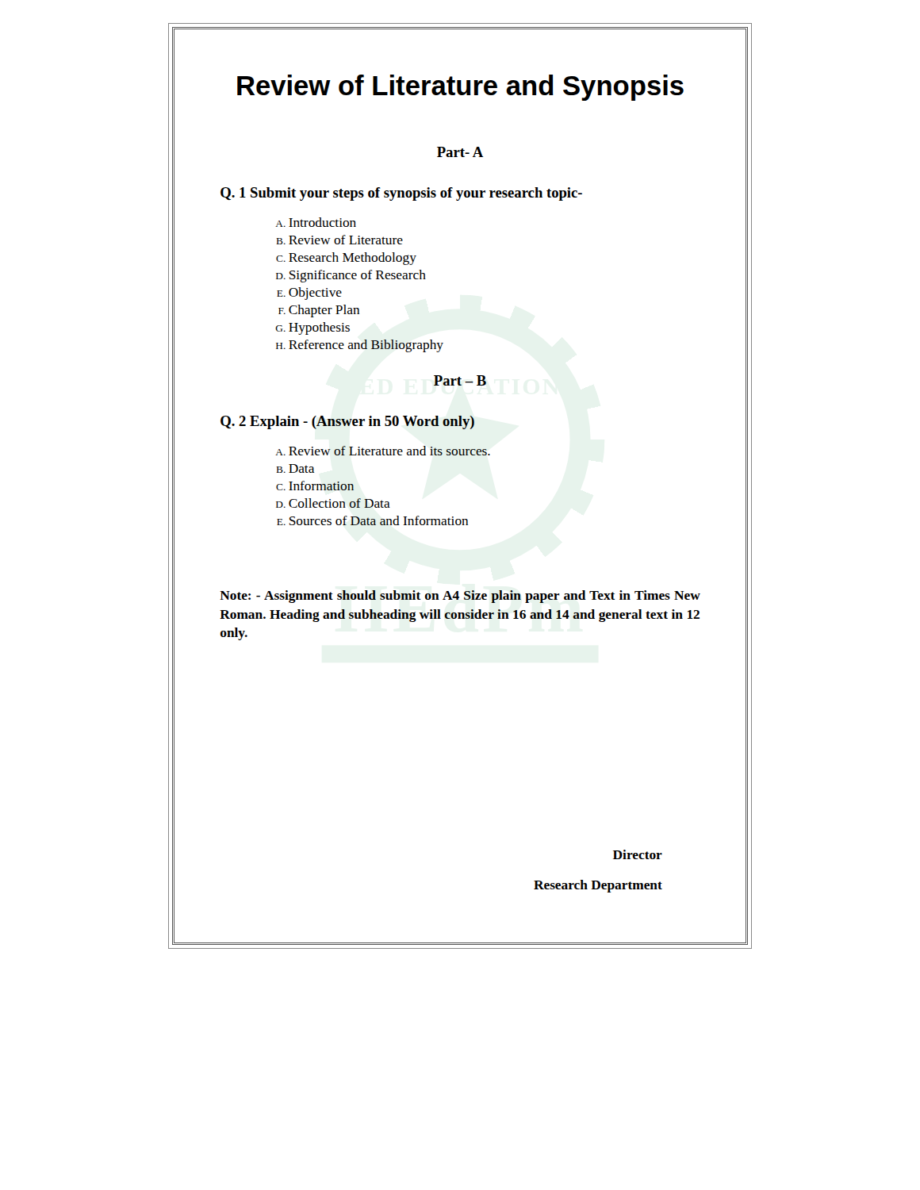ED EDUCATION
IIEdPm
Review of Literature and Synopsis
Part- A
Q. 1 Submit your steps of synopsis of your research topic-
Introduction
Review of Literature
Research Methodology
Significance of Research
Objective
Chapter Plan
Hypothesis
Reference and Bibliography
Part – B
Q. 2 Explain - (Answer in 50 Word only)
Review of Literature and its sources.
Data
Information
Collection of Data
Sources of Data and Information
Note: - Assignment should submit on A4 Size plain paper and Text in Times New Roman. Heading and subheading will consider in 16 and 14 and general text in 12 only.
Director
Research Department